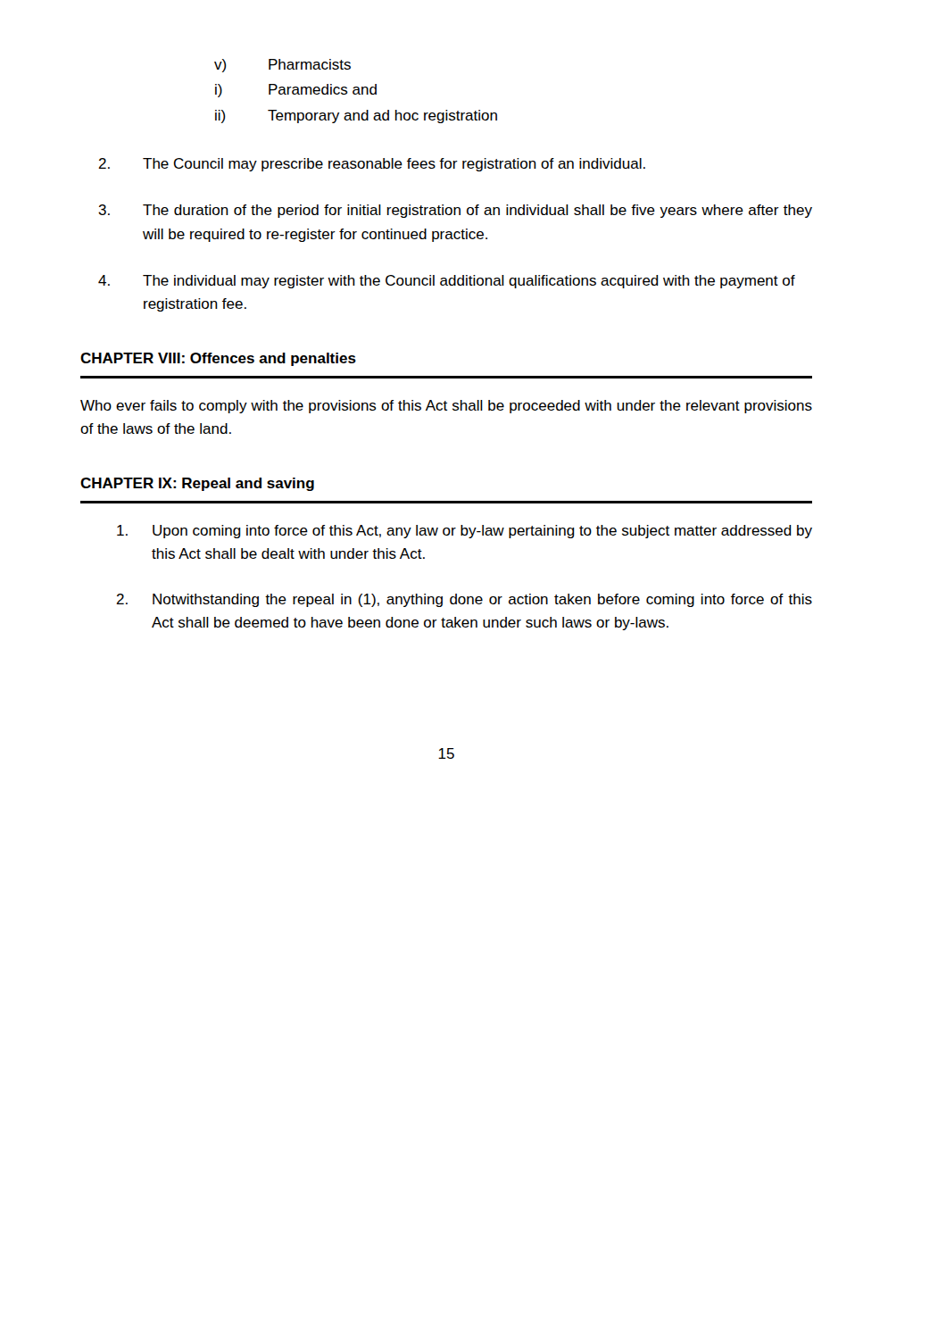v) Pharmacists
i) Paramedics and
ii) Temporary and ad hoc registration
2. The Council may prescribe reasonable fees for registration of an individual.
3. The duration of the period for initial registration of an individual shall be five years where after they will be required to re-register for continued practice.
4. The individual may register with the Council additional qualifications acquired with the payment of registration fee.
CHAPTER VIII: Offences and penalties
Who ever fails to comply with the provisions of this Act shall be proceeded with under the relevant provisions of the laws of the land.
CHAPTER IX: Repeal and saving
1. Upon coming into force of this Act, any law or by-law pertaining to the subject matter addressed by this Act shall be dealt with under this Act.
2. Notwithstanding the repeal in (1), anything done or action taken before coming into force of this Act shall be deemed to have been done or taken under such laws or by-laws.
15